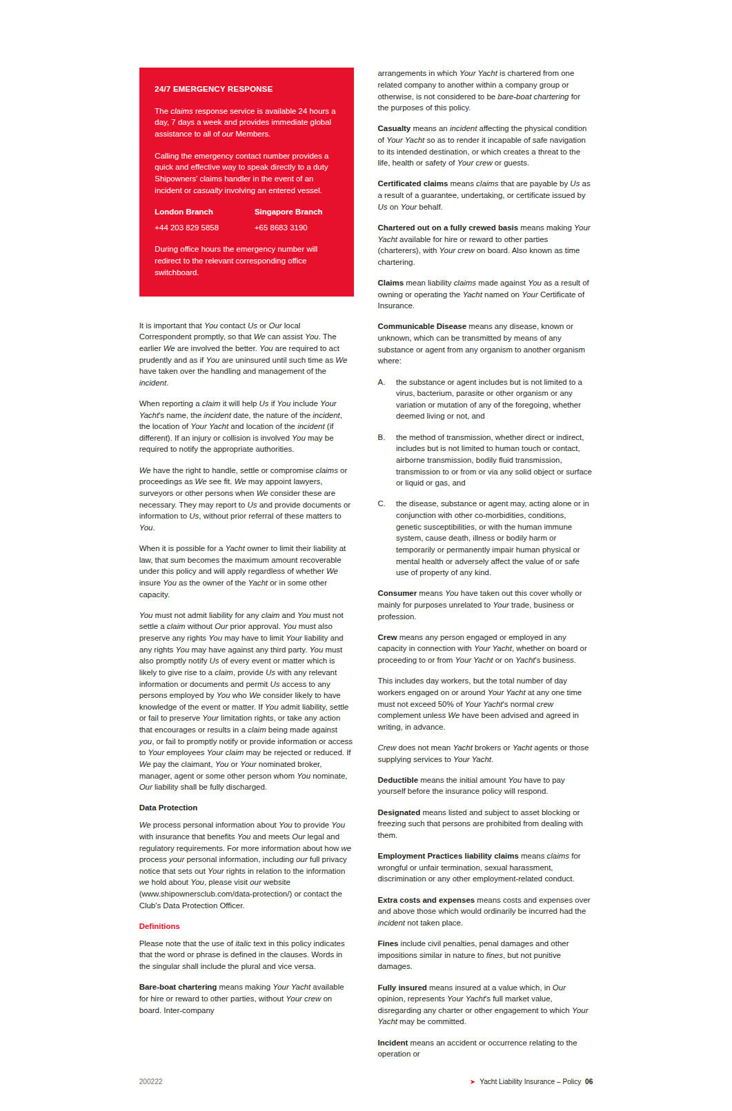24/7 Emergency Response
The claims response service is available 24 hours a day, 7 days a week and provides immediate global assistance to all of our Members.
Calling the emergency contact number provides a quick and effective way to speak directly to a duty Shipowners' claims handler in the event of an incident or casualty involving an entered vessel.
London Branch
+44 203 829 5858
Singapore Branch
+65 8683 3190
During office hours the emergency number will redirect to the relevant corresponding office switchboard.
It is important that You contact Us or Our local Correspondent promptly, so that We can assist You. The earlier We are involved the better. You are required to act prudently and as if You are uninsured until such time as We have taken over the handling and management of the incident.
When reporting a claim it will help Us if You include Your Yacht's name, the incident date, the nature of the incident, the location of Your Yacht and location of the incident (if different). If an injury or collision is involved You may be required to notify the appropriate authorities.
We have the right to handle, settle or compromise claims or proceedings as We see fit. We may appoint lawyers, surveyors or other persons when We consider these are necessary. They may report to Us and provide documents or information to Us, without prior referral of these matters to You.
When it is possible for a Yacht owner to limit their liability at law, that sum becomes the maximum amount recoverable under this policy and will apply regardless of whether We insure You as the owner of the Yacht or in some other capacity.
You must not admit liability for any claim and You must not settle a claim without Our prior approval. You must also preserve any rights You may have to limit Your liability and any rights You may have against any third party. You must also promptly notify Us of every event or matter which is likely to give rise to a claim, provide Us with any relevant information or documents and permit Us access to any persons employed by You who We consider likely to have knowledge of the event or matter. If You admit liability, settle or fail to preserve Your limitation rights, or take any action that encourages or results in a claim being made against you, or fail to promptly notify or provide information or access to Your employees Your claim may be rejected or reduced. If We pay the claimant, You or Your nominated broker, manager, agent or some other person whom You nominate, Our liability shall be fully discharged.
Data Protection
We process personal information about You to provide You with insurance that benefits You and meets Our legal and regulatory requirements. For more information about how we process your personal information, including our full privacy notice that sets out Your rights in relation to the information we hold about You, please visit our website (www.shipownersclub.com/data-protection/) or contact the Club's Data Protection Officer.
Definitions
Please note that the use of italic text in this policy indicates that the word or phrase is defined in the clauses. Words in the singular shall include the plural and vice versa.
Bare-boat chartering means making Your Yacht available for hire or reward to other parties, without Your crew on board. Inter-company
arrangements in which Your Yacht is chartered from one related company to another within a company group or otherwise, is not considered to be bare-boat chartering for the purposes of this policy.
Casualty means an incident affecting the physical condition of Your Yacht so as to render it incapable of safe navigation to its intended destination, or which creates a threat to the life, health or safety of Your crew or guests.
Certificated claims means claims that are payable by Us as a result of a guarantee, undertaking, or certificate issued by Us on Your behalf.
Chartered out on a fully crewed basis means making Your Yacht available for hire or reward to other parties (charterers), with Your crew on board. Also known as time chartering.
Claims mean liability claims made against You as a result of owning or operating the Yacht named on Your Certificate of Insurance.
Communicable Disease means any disease, known or unknown, which can be transmitted by means of any substance or agent from any organism to another organism where:
A. the substance or agent includes but is not limited to a virus, bacterium, parasite or other organism or any variation or mutation of any of the foregoing, whether deemed living or not, and
B. the method of transmission, whether direct or indirect, includes but is not limited to human touch or contact, airborne transmission, bodily fluid transmission, transmission to or from or via any solid object or surface or liquid or gas, and
C. the disease, substance or agent may, acting alone or in conjunction with other co-morbidities, conditions, genetic susceptibilities, or with the human immune system, cause death, illness or bodily harm or temporarily or permanently impair human physical or mental health or adversely affect the value of or safe use of property of any kind.
Consumer means You have taken out this cover wholly or mainly for purposes unrelated to Your trade, business or profession.
Crew means any person engaged or employed in any capacity in connection with Your Yacht, whether on board or proceeding to or from Your Yacht or on Yacht's business.
This includes day workers, but the total number of day workers engaged on or around Your Yacht at any one time must not exceed 50% of Your Yacht's normal crew complement unless We have been advised and agreed in writing, in advance.
Crew does not mean Yacht brokers or Yacht agents or those supplying services to Your Yacht.
Deductible means the initial amount You have to pay yourself before the insurance policy will respond.
Designated means listed and subject to asset blocking or freezing such that persons are prohibited from dealing with them.
Employment Practices liability claims means claims for wrongful or unfair termination, sexual harassment, discrimination or any other employment-related conduct.
Extra costs and expenses means costs and expenses over and above those which would ordinarily be incurred had the incident not taken place.
Fines include civil penalties, penal damages and other impositions similar in nature to fines, but not punitive damages.
Fully insured means insured at a value which, in Our opinion, represents Your Yacht's full market value, disregarding any charter or other engagement to which Your Yacht may be committed.
Incident means an accident or occurrence relating to the operation or
200222
➤Yacht Liability Insurance – Policy06